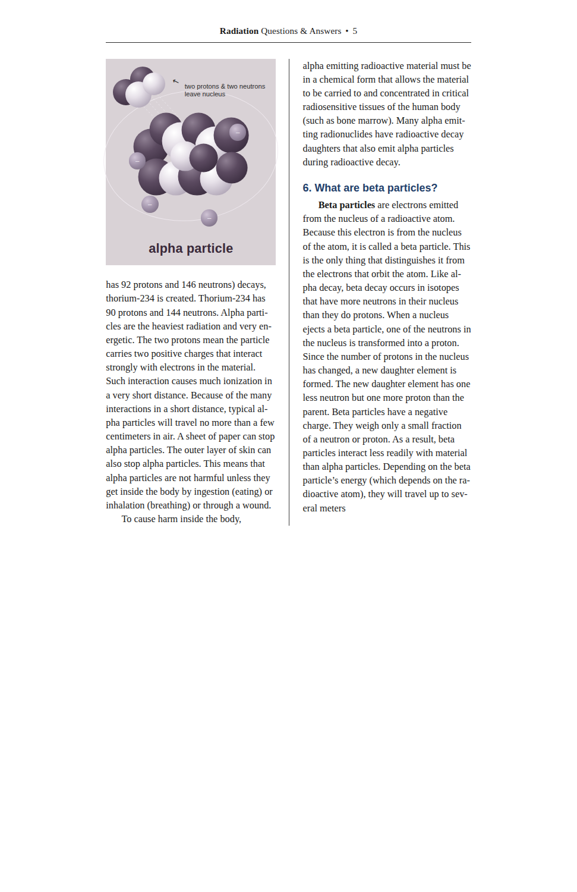Radiation Questions & Answers • 5
↖ two protons & two neutrons
leave nucleus
–
–
–
–
alpha particle
has 92 protons and 146 neutrons) decays, thorium-234 is created. Thorium-234 has 90 protons and 144 neutrons. Alpha particles are the heaviest radiation and very energetic. The two protons mean the particle carries two positive charges that interact strongly with electrons in the material. Such interaction causes much ionization in a very short distance. Because of the many interactions in a short distance, typical alpha particles will travel no more than a few centimeters in air. A sheet of paper can stop alpha particles. The outer layer of skin can also stop alpha particles. This means that alpha particles are not harmful unless they get inside the body by ingestion (eating) or inhalation (breathing) or through a wound.
To cause harm inside the body,
alpha emitting radioactive material must be in a chemical form that allows the material to be carried to and concentrated in critical radiosensitive tissues of the human body (such as bone marrow). Many alpha emitting radionuclides have radioactive decay daughters that also emit alpha particles during radioactive decay.
6. What are beta particles?
Beta particles are electrons emitted from the nucleus of a radioactive atom. Because this electron is from the nucleus of the atom, it is called a beta particle. This is the only thing that distinguishes it from the electrons that orbit the atom. Like alpha decay, beta decay occurs in isotopes that have more neutrons in their nucleus than they do protons. When a nucleus ejects a beta particle, one of the neutrons in the nucleus is transformed into a proton. Since the number of protons in the nucleus has changed, a new daughter element is formed. The new daughter element has one less neutron but one more proton than the parent. Beta particles have a negative charge. They weigh only a small fraction of a neutron or proton. As a result, beta particles interact less readily with material than alpha particles. Depending on the beta particle’s energy (which depends on the radioactive atom), they will travel up to several meters